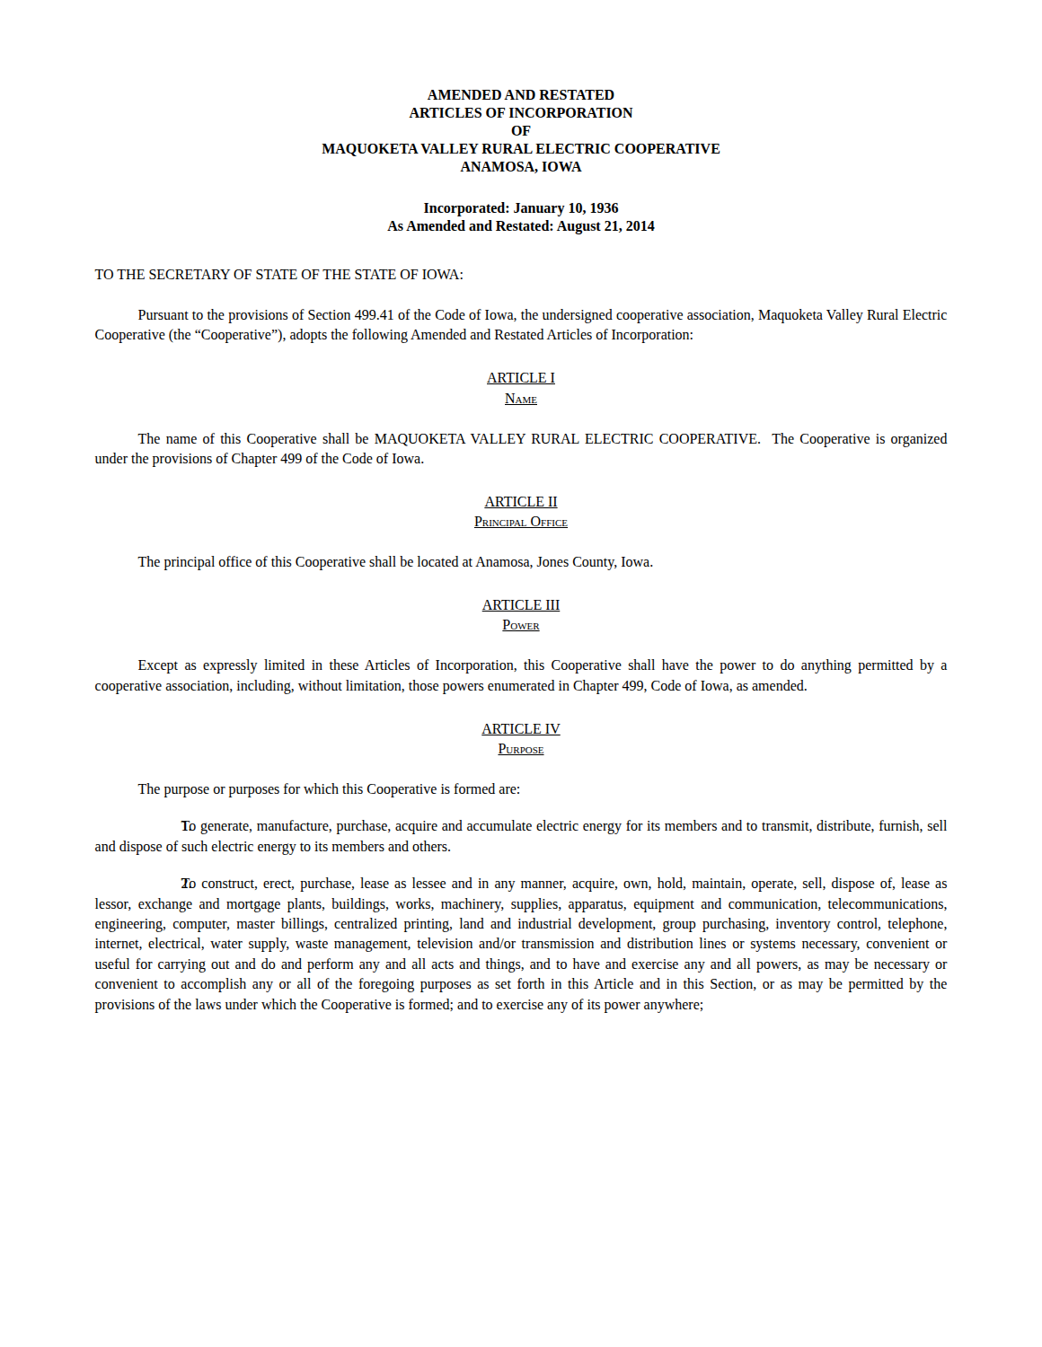AMENDED AND RESTATED
ARTICLES OF INCORPORATION
OF
MAQUOKETA VALLEY RURAL ELECTRIC COOPERATIVE
ANAMOSA, IOWA
Incorporated: January 10, 1936
As Amended and Restated: August 21, 2014
TO THE SECRETARY OF STATE OF THE STATE OF IOWA:
Pursuant to the provisions of Section 499.41 of the Code of Iowa, the undersigned cooperative association, Maquoketa Valley Rural Electric Cooperative (the “Cooperative”), adopts the following Amended and Restated Articles of Incorporation:
Article I Name
The name of this Cooperative shall be MAQUOKETA VALLEY RURAL ELECTRIC COOPERATIVE. The Cooperative is organized under the provisions of Chapter 499 of the Code of Iowa.
Article II Principal Office
The principal office of this Cooperative shall be located at Anamosa, Jones County, Iowa.
Article III Power
Except as expressly limited in these Articles of Incorporation, this Cooperative shall have the power to do anything permitted by a cooperative association, including, without limitation, those powers enumerated in Chapter 499, Code of Iowa, as amended.
Article IV Purpose
The purpose or purposes for which this Cooperative is formed are:
1. To generate, manufacture, purchase, acquire and accumulate electric energy for its members and to transmit, distribute, furnish, sell and dispose of such electric energy to its members and others.
2. To construct, erect, purchase, lease as lessee and in any manner, acquire, own, hold, maintain, operate, sell, dispose of, lease as lessor, exchange and mortgage plants, buildings, works, machinery, supplies, apparatus, equipment and communication, telecommunications, engineering, computer, master billings, centralized printing, land and industrial development, group purchasing, inventory control, telephone, internet, electrical, water supply, waste management, television and/or transmission and distribution lines or systems necessary, convenient or useful for carrying out and do and perform any and all acts and things, and to have and exercise any and all powers, as may be necessary or convenient to accomplish any or all of the foregoing purposes as set forth in this Article and in this Section, or as may be permitted by the provisions of the laws under which the Cooperative is formed; and to exercise any of its power anywhere;